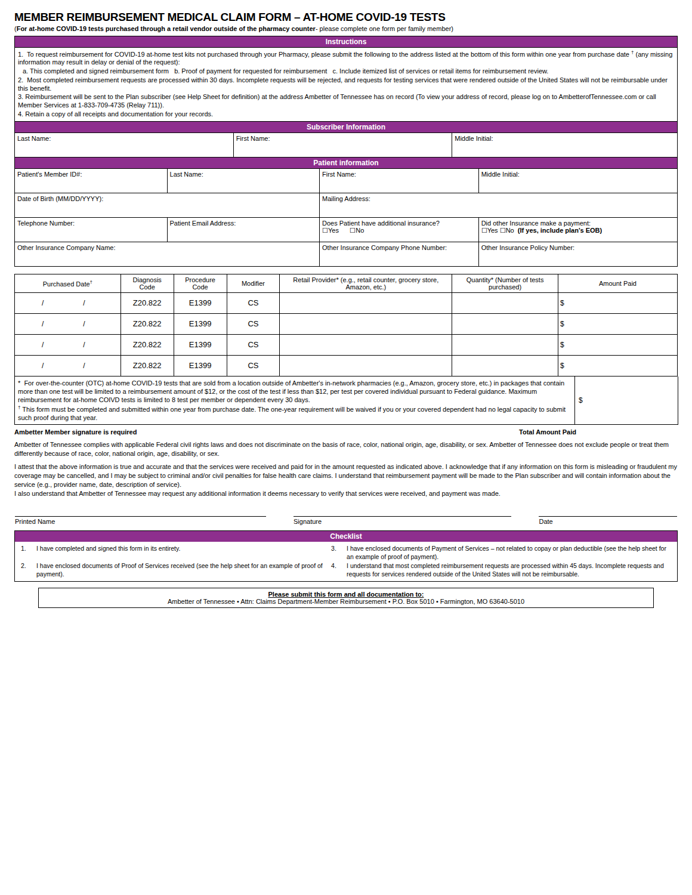MEMBER REIMBURSEMENT MEDICAL CLAIM FORM – AT-HOME COVID-19 TESTS
(For at-home COVID-19 tests purchased through a retail vendor outside of the pharmacy counter- please complete one form per family member)
Instructions
1. To request reimbursement for COVID-19 at-home test kits not purchased through your Pharmacy, please submit the following to the address listed at the bottom of this form within one year from purchase date † (any missing information may result in delay or denial of the request):
a. This completed and signed reimbursement form b. Proof of payment for requested for reimbursement c. Include itemized list of services or retail items for reimbursement review.
2. Most completed reimbursement requests are processed within 30 days. Incomplete requests will be rejected, and requests for testing services that were rendered outside of the United States will not be reimbursable under this benefit.
3. Reimbursement will be sent to the Plan subscriber (see Help Sheet for definition) at the address Ambetter of Tennessee has on record (To view your address of record, please log on to AmbetterofTennessee.com or call Member Services at 1-833-709-4735 (Relay 711)).
4. Retain a copy of all receipts and documentation for your records.
Subscriber Information
| Last Name: | First Name: | Middle Initial: |
Patient information
| Patient's Member ID#: | Last Name: | First Name: | Middle Initial: |
| Date of Birth (MM/DD/YYYY): | Mailing Address: |
| Telephone Number: | Patient Email Address: | Does Patient have additional insurance? ☐ Yes ☐ No | Did other Insurance make a payment: ☐ Yes ☐ No (If yes, include plan's EOB) |
| Other Insurance Company Name: | Other Insurance Company Phone Number: | Other Insurance Policy Number: |
| Purchased Date † | Diagnosis Code | Procedure Code | Modifier | Retail Provider* (e.g., retail counter, grocery store, Amazon, etc.) | Quantity* (Number of tests purchased) | Amount Paid |
| --- | --- | --- | --- | --- | --- | --- |
| / / | Z20.822 | E1399 | CS | | | $ |
| / / | Z20.822 | E1399 | CS | | | $ |
| / / | Z20.822 | E1399 | CS | | | $ |
| / / | Z20.822 | E1399 | CS | | | $ |
* For over-the-counter (OTC) at-home COVID-19 tests that are sold from a location outside of Ambetter's in-network pharmacies (e.g., Amazon, grocery store, etc.) in packages that contain more than one test will be limited to a reimbursement amount of $12, or the cost of the test if less than $12, per test per covered individual pursuant to Federal guidance. Maximum reimbursement for at-home COIVD tests is limited to 8 test per member or dependent every 30 days.
† This form must be completed and submitted within one year from purchase date. The one-year requirement will be waived if you or your covered dependent had no legal capacity to submit such proof during that year.
$
Ambetter Member signature is required Total Amount Paid
Ambetter of Tennessee complies with applicable Federal civil rights laws and does not discriminate on the basis of race, color, national origin, age, disability, or sex. Ambetter of Tennessee does not exclude people or treat them differently because of race, color, national origin, age, disability, or sex.
I attest that the above information is true and accurate and that the services were received and paid for in the amount requested as indicated above. I acknowledge that if any information on this form is misleading or fraudulent my coverage may be cancelled, and I may be subject to criminal and/or civil penalties for false health care claims. I understand that reimbursement payment will be made to the Plan subscriber and will contain information about the service (e.g., provider name, date, description of service).
I also understand that Ambetter of Tennessee may request any additional information it deems necessary to verify that services were received, and payment was made.
| Printed Name | | Signature | | Date |
Checklist
| 1. | I have completed and signed this form in its entirety. | 3. | I have enclosed documents of Payment of Services – not related to copay or plan deductible (see the help sheet for an example of proof of payment). |
| 2. | I have enclosed documents of Proof of Services received (see the help sheet for an example of proof of payment). | 4. | I understand that most completed reimbursement requests are processed within 45 days. Incomplete requests and requests for services rendered outside of the United States will not be reimbursable. |
Please submit this form and all documentation to:
Ambetter of Tennessee • Attn: Claims Department-Member Reimbursement • P.O. Box 5010 • Farmington, MO 63640-5010